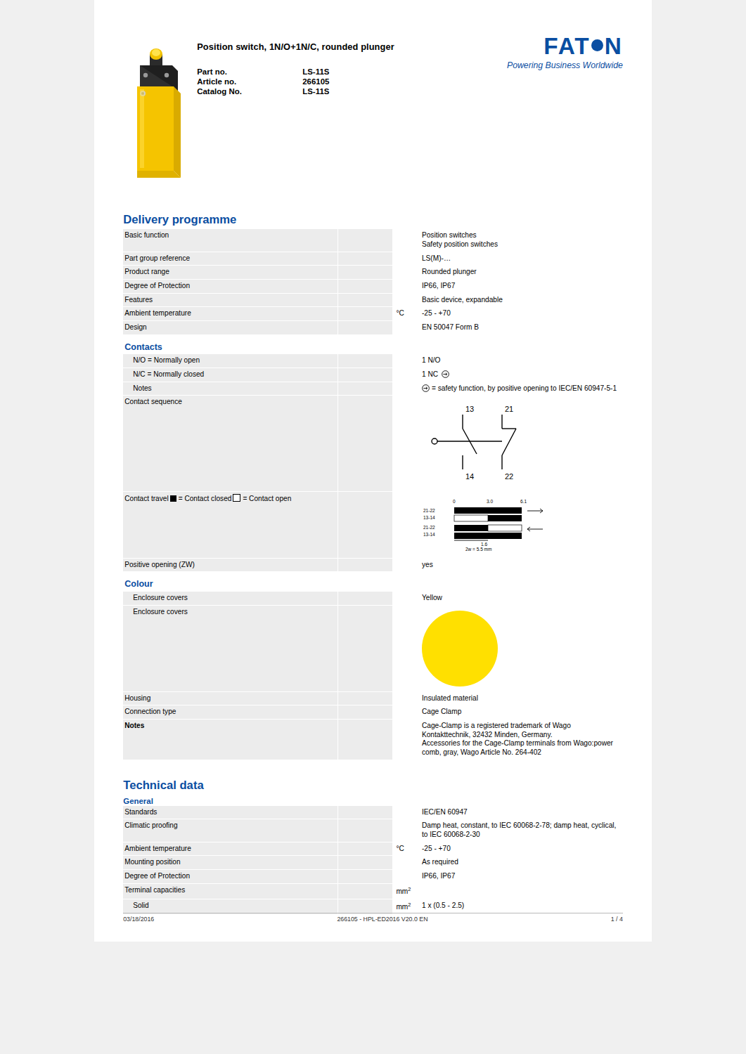Position switch, 1N/O+1N/C, rounded plunger
| Part no. | LS-11S |
| Article no. | 266105 |
| Catalog No. | LS-11S |
FAT N
Powering Business Worldwide
Delivery programme
| Basic function | | | Position switches Safety position switches |
| Part group reference | | | LS(M)-… |
| Product range | | | Rounded plunger |
| Degree of Protection | | | IP66, IP67 |
| Features | | | Basic device, expandable |
| Ambient temperature | | °C | -25 - +70 |
| Design | | | EN 50047 Form B |
| Contacts |
| N/O = Normally open | | | 1 N/O |
| N/C = Normally closed | | | 1 NC |
| Notes | | | = safety function, by positive opening to IEC/EN 60947-5-1 |
| Contact sequence | | | 13 21 14 22 |
| Contact travel = Contact closed = Contact open | | | 0 3.0 6.1 21-22 13-14 21-22 13-14 1.6 2w = 5.5 mm |
| Positive opening (ZW) | | | yes |
| Colour |
| Enclosure covers | | | Yellow |
| Enclosure covers | | | |
| Housing | | | Insulated material |
| Connection type | | | Cage Clamp |
| Notes | | | Cage-Clamp is a registered trademark of Wago Kontakttechnik, 32432 Minden, Germany. Accessories for the Cage-Clamp terminals from Wago:power comb, gray, Wago Article No. 264-402 |
Technical data
General
| Standards | | | IEC/EN 60947 |
| Climatic proofing | | | Damp heat, constant, to IEC 60068-2-78; damp heat, cyclical, to IEC 60068-2-30 |
| Ambient temperature | | °C | -25 - +70 |
| Mounting position | | | As required |
| Degree of Protection | | | IP66, IP67 |
| Terminal capacities | | mm 2 | |
| Solid | | mm 2 | 1 x (0.5 - 2.5) |
03/18/2016
266105 - HPL-ED2016 V20.0 EN
1 / 4